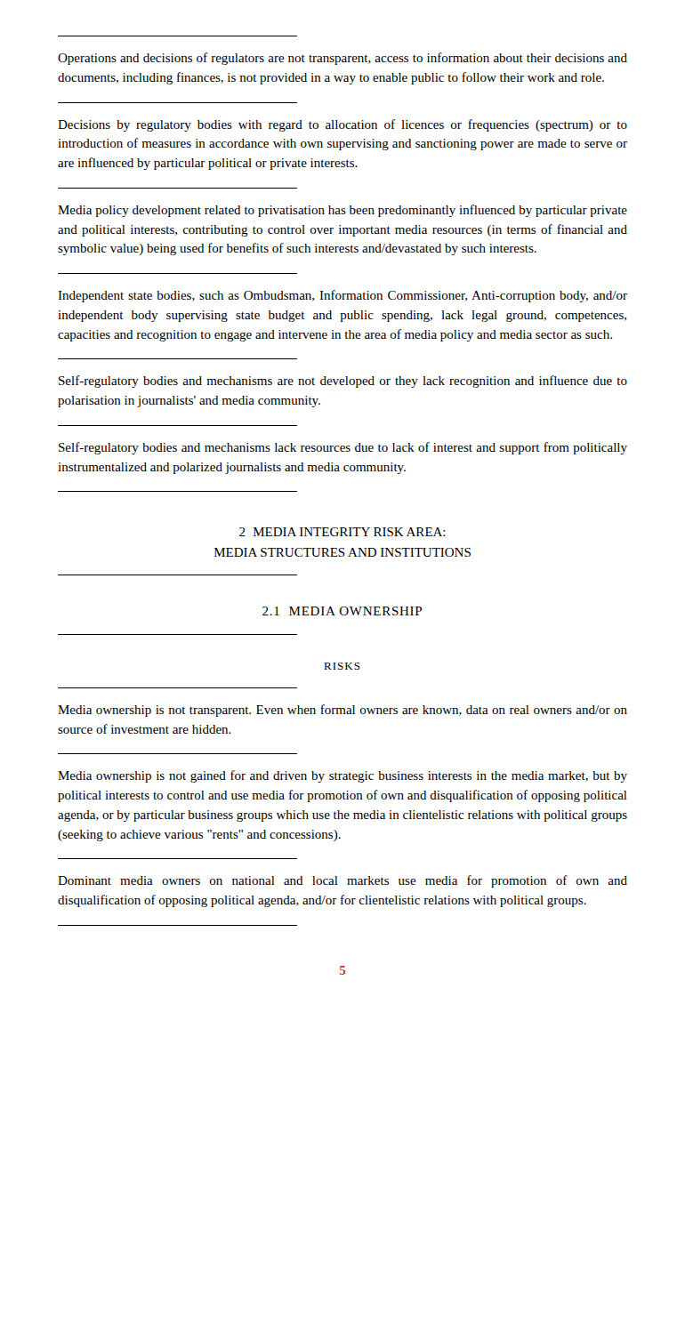Operations and decisions of regulators are not transparent, access to information about their decisions and documents, including finances, is not provided in a way to enable public to follow their work and role.
Decisions by regulatory bodies with regard to allocation of licences or frequencies (spectrum) or to introduction of measures in accordance with own supervising and sanctioning power are made to serve or are influenced by particular political or private interests.
Media policy development related to privatisation has been predominantly influenced by particular private and political interests, contributing to control over important media resources (in terms of financial and symbolic value) being used for benefits of such interests and/devastated by such interests.
Independent state bodies, such as Ombudsman, Information Commissioner, Anti-corruption body, and/or independent body supervising state budget and public spending, lack legal ground, competences, capacities and recognition to engage and intervene in the area of media policy and media sector as such.
Self-regulatory bodies and mechanisms are not developed or they lack recognition and influence due to polarisation in journalists' and media community.
Self-regulatory bodies and mechanisms lack resources due to lack of interest and support from politically instrumentalized and polarized journalists and media community.
2 MEDIA INTEGRITY RISK AREA:
MEDIA STRUCTURES AND INSTITUTIONS
2.1 MEDIA OWNERSHIP
RISKS
Media ownership is not transparent. Even when formal owners are known, data on real owners and/or on source of investment are hidden.
Media ownership is not gained for and driven by strategic business interests in the media market, but by political interests to control and use media for promotion of own and disqualification of opposing political agenda, or by particular business groups which use the media in clientelistic relations with political groups (seeking to achieve various "rents" and concessions).
Dominant media owners on national and local markets use media for promotion of own and disqualification of opposing political agenda, and/or for clientelistic relations with political groups.
5